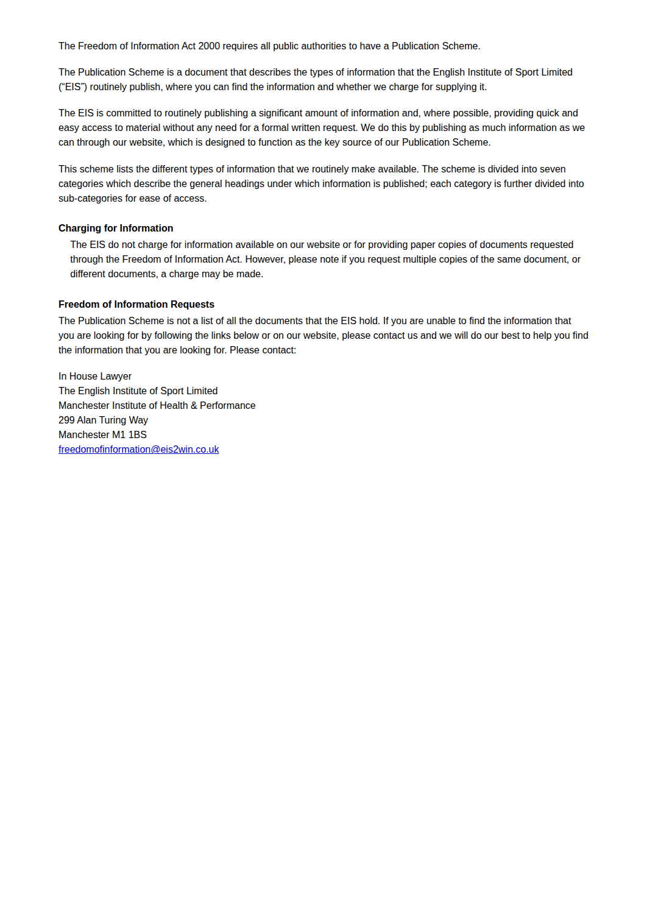The Freedom of Information Act 2000 requires all public authorities to have a Publication Scheme.
The Publication Scheme is a document that describes the types of information that the English Institute of Sport Limited (“EIS”) routinely publish, where you can find the information and whether we charge for supplying it.
The EIS is committed to routinely publishing a significant amount of information and, where possible, providing quick and easy access to material without any need for a formal written request. We do this by publishing as much information as we can through our website, which is designed to function as the key source of our Publication Scheme.
This scheme lists the different types of information that we routinely make available. The scheme is divided into seven categories which describe the general headings under which information is published; each category is further divided into sub-categories for ease of access.
Charging for Information
The EIS do not charge for information available on our website or for providing paper copies of documents requested through the Freedom of Information Act. However, please note if you request multiple copies of the same document, or different documents, a charge may be made.
Freedom of Information Requests
The Publication Scheme is not a list of all the documents that the EIS hold. If you are unable to find the information that you are looking for by following the links below or on our website, please contact us and we will do our best to help you find the information that you are looking for. Please contact:
In House Lawyer
The English Institute of Sport Limited
Manchester Institute of Health & Performance
299 Alan Turing Way
Manchester M1 1BS
freedomofinformation@eis2win.co.uk